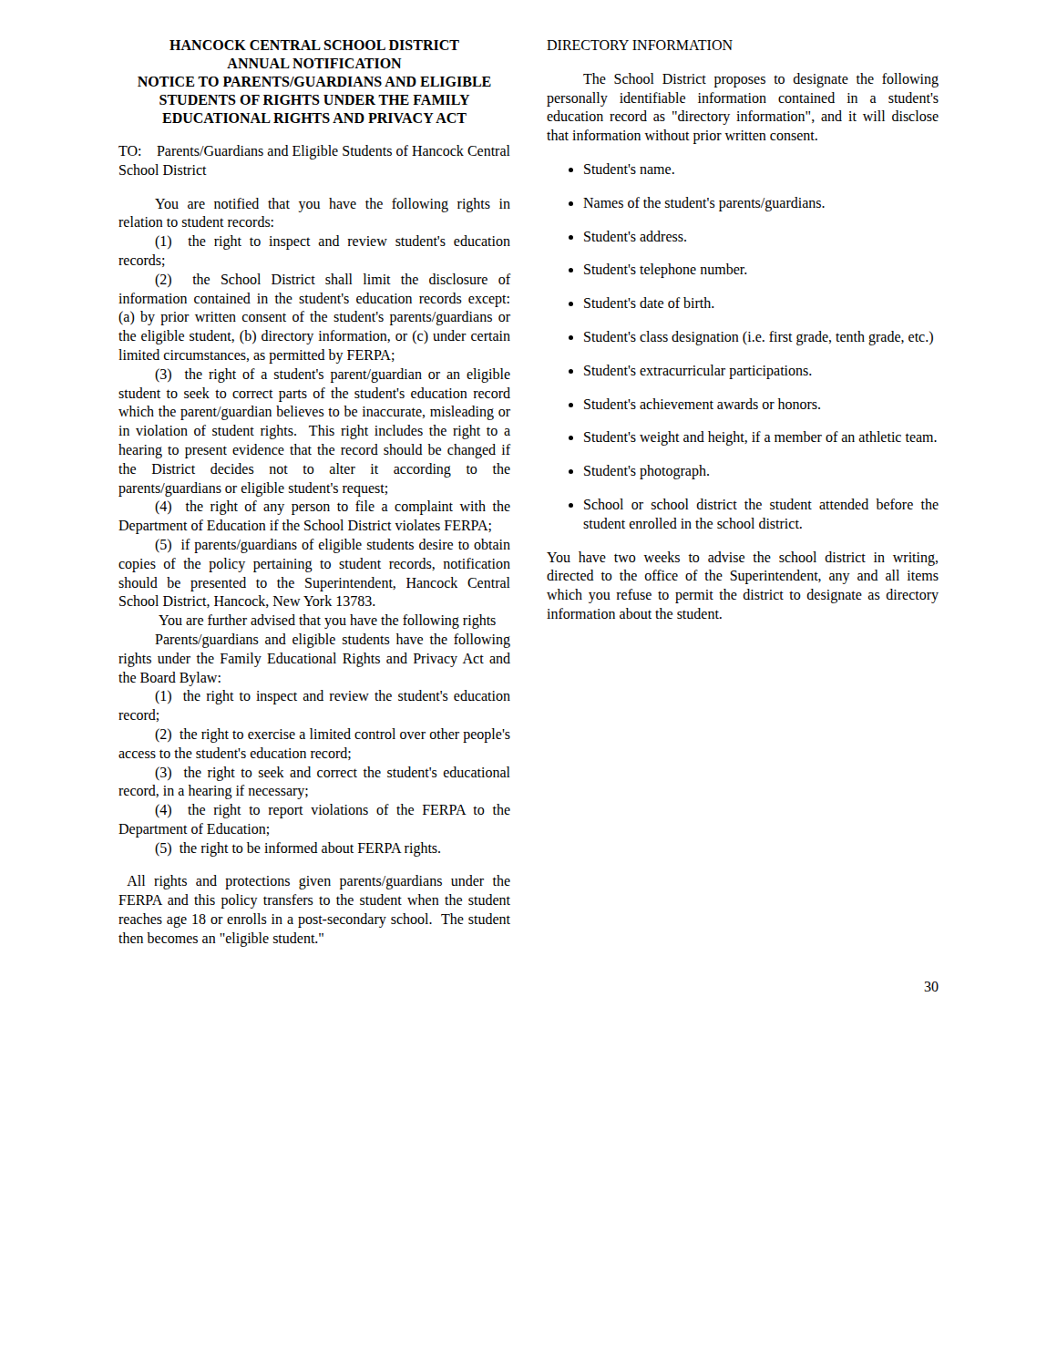Hancock Central School District
Annual Notification
Notice to Parents/Guardians and Eligible Students of Rights Under the Family Educational Rights and Privacy Act
TO: Parents/Guardians and Eligible Students of Hancock Central School District
You are notified that you have the following rights in relation to student records:
(1) the right to inspect and review student's education records;
(2) the School District shall limit the disclosure of information contained in the student's education records except: (a) by prior written consent of the student's parents/guardians or the eligible student, (b) directory information, or (c) under certain limited circumstances, as permitted by FERPA;
(3) the right of a student's parent/guardian or an eligible student to seek to correct parts of the student's education record which the parent/guardian believes to be inaccurate, misleading or in violation of student rights. This right includes the right to a hearing to present evidence that the record should be changed if the District decides not to alter it according to the parents/guardians or eligible student's request;
(4) the right of any person to file a complaint with the Department of Education if the School District violates FERPA;
(5) if parents/guardians of eligible students desire to obtain copies of the policy pertaining to student records, notification should be presented to the Superintendent, Hancock Central School District, Hancock, New York 13783.
You are further advised that you have the following rights
Parents/guardians and eligible students have the following rights under the Family Educational Rights and Privacy Act and the Board Bylaw:
(1) the right to inspect and review the student's education record;
(2) the right to exercise a limited control over other people's access to the student's education record;
(3) the right to seek and correct the student's educational record, in a hearing if necessary;
(4) the right to report violations of the FERPA to the Department of Education;
(5) the right to be informed about FERPA rights.
All rights and protections given parents/guardians under the FERPA and this policy transfers to the student when the student reaches age 18 or enrolls in a post-secondary school. The student then becomes an "eligible student."
Directory Information
The School District proposes to designate the following personally identifiable information contained in a student's education record as "directory information", and it will disclose that information without prior written consent.
Student's name.
Names of the student's parents/guardians.
Student's address.
Student's telephone number.
Student's date of birth.
Student's class designation (i.e. first grade, tenth grade, etc.)
Student's extracurricular participations.
Student's achievement awards or honors.
Student's weight and height, if a member of an athletic team.
Student's photograph.
School or school district the student attended before the student enrolled in the school district.
You have two weeks to advise the school district in writing, directed to the office of the Superintendent, any and all items which you refuse to permit the district to designate as directory information about the student.
30